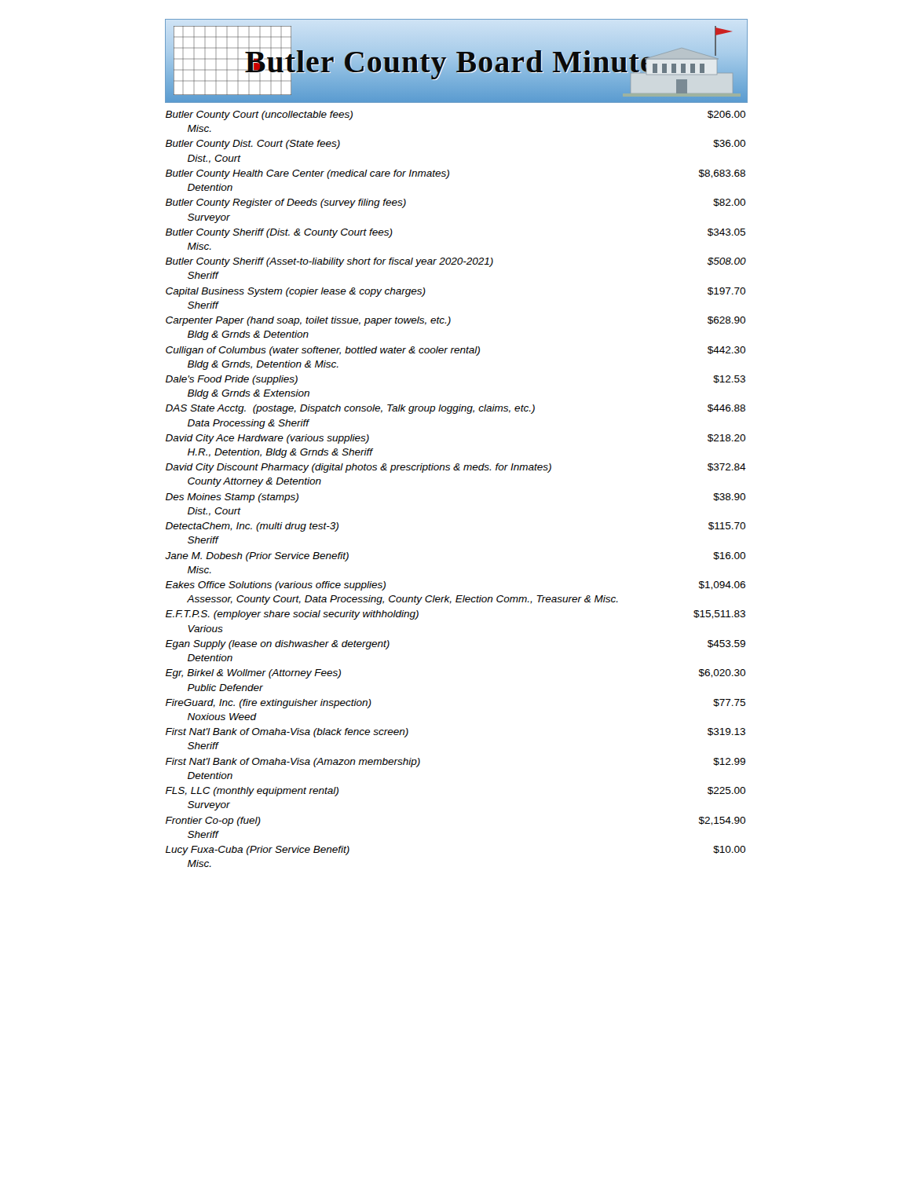Butler County Board Minutes
| Butler County Court (uncollectable fees) | $206.00 |
| Misc. |
| Butler County Dist. Court (State fees) | $36.00 |
| Dist., Court |
| Butler County Health Care Center (medical care for Inmates) | $8,683.68 |
| Detention |
| Butler County Register of Deeds (survey filing fees) | $82.00 |
| Surveyor |
| Butler County Sheriff (Dist. & County Court fees) | $343.05 |
| Misc. |
| Butler County Sheriff (Asset-to-liability short for fiscal year 2020-2021) | $508.00 |
| Sheriff |
| Capital Business System (copier lease & copy charges) | $197.70 |
| Sheriff |
| Carpenter Paper (hand soap, toilet tissue, paper towels, etc.) | $628.90 |
| Bldg & Grnds & Detention |
| Culligan of Columbus (water softener, bottled water & cooler rental) | $442.30 |
| Bldg & Grnds, Detention & Misc. |
| Dale's Food Pride (supplies) | $12.53 |
| Bldg & Grnds & Extension |
| DAS State Acctg. (postage, Dispatch console, Talk group logging, claims, etc.) | $446.88 |
| Data Processing & Sheriff |
| David City Ace Hardware (various supplies) | $218.20 |
| H.R., Detention, Bldg & Grnds & Sheriff |
| David City Discount Pharmacy (digital photos & prescriptions & meds. for Inmates) | $372.84 |
| County Attorney & Detention |
| Des Moines Stamp (stamps) | $38.90 |
| Dist., Court |
| DetectaChem, Inc. (multi drug test-3) | $115.70 |
| Sheriff |
| Jane M. Dobesh (Prior Service Benefit) | $16.00 |
| Misc. |
| Eakes Office Solutions (various office supplies) | $1,094.06 |
| Assessor, County Court, Data Processing, County Clerk, Election Comm., Treasurer & Misc. |
| E.F.T.P.S. (employer share social security withholding) | $15,511.83 |
| Various |
| Egan Supply (lease on dishwasher & detergent) | $453.59 |
| Detention |
| Egr, Birkel & Wollmer (Attorney Fees) | $6,020.30 |
| Public Defender |
| FireGuard, Inc. (fire extinguisher inspection) | $77.75 |
| Noxious Weed |
| First Nat'l Bank of Omaha-Visa (black fence screen) | $319.13 |
| Sheriff |
| First Nat'l Bank of Omaha-Visa (Amazon membership) | $12.99 |
| Detention |
| FLS, LLC (monthly equipment rental) | $225.00 |
| Surveyor |
| Frontier Co-op (fuel) | $2,154.90 |
| Sheriff |
| Lucy Fuxa-Cuba (Prior Service Benefit) | $10.00 |
| Misc. |